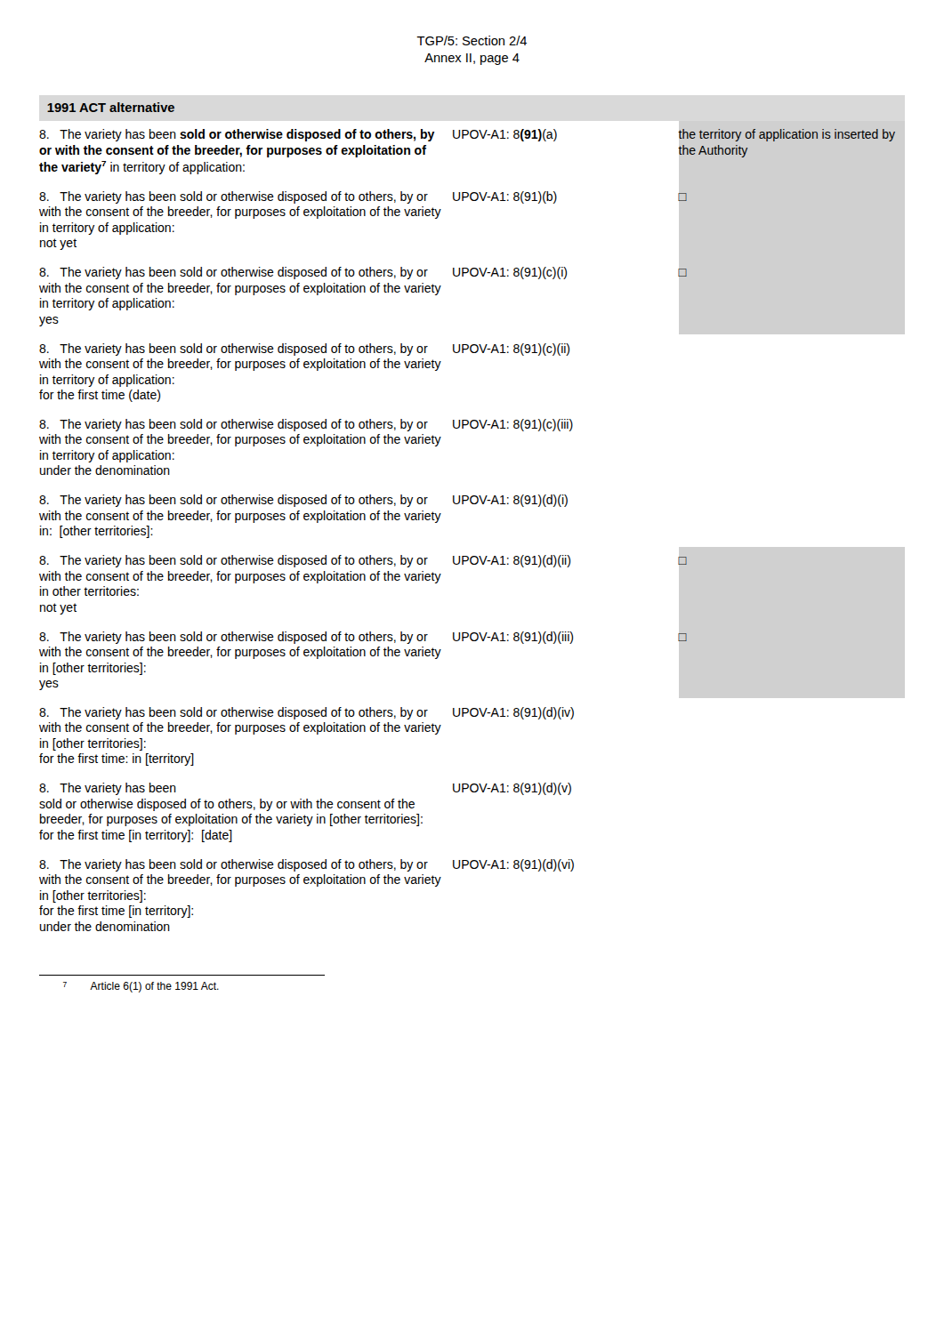TGP/5: Section 2/4
Annex II, page 4
1991 ACT alternative
| 8. The variety has been sold or otherwise disposed of to others, by or with the consent of the breeder, for purposes of exploitation of the variety 7 in territory of application: | UPOV-A1: 8 (91) (a) | the territory of application is inserted by the Authority |
| 8. The variety has been sold or otherwise disposed of to others, by or with the consent of the breeder, for purposes of exploitation of the variety in territory of application: not yet | UPOV-A1: 8(91)(b) | □ |
| 8. The variety has been sold or otherwise disposed of to others, by or with the consent of the breeder, for purposes of exploitation of the variety in territory of application: yes | UPOV-A1: 8(91)(c)(i) | □ |
| 8. The variety has been sold or otherwise disposed of to others, by or with the consent of the breeder, for purposes of exploitation of the variety in territory of application: for the first time (date) | UPOV-A1: 8(91)(c)(ii) | |
| 8. The variety has been sold or otherwise disposed of to others, by or with the consent of the breeder, for purposes of exploitation of the variety in territory of application: under the denomination | UPOV-A1: 8(91)(c)(iii) | |
| 8. The variety has been sold or otherwise disposed of to others, by or with the consent of the breeder, for purposes of exploitation of the variety in: [other territories]: | UPOV-A1: 8(91)(d)(i) | |
| 8. The variety has been sold or otherwise disposed of to others, by or with the consent of the breeder, for purposes of exploitation of the variety in other territories: not yet | UPOV-A1: 8(91)(d)(ii) | □ |
| 8. The variety has been sold or otherwise disposed of to others, by or with the consent of the breeder, for purposes of exploitation of the variety in [other territories]: yes | UPOV-A1: 8(91)(d)(iii) | □ |
| 8. The variety has been sold or otherwise disposed of to others, by or with the consent of the breeder, for purposes of exploitation of the variety in [other territories]: for the first time: in [territory] | UPOV-A1: 8(91)(d)(iv) | |
| 8. The variety has been sold or otherwise disposed of to others, by or with the consent of the breeder, for purposes of exploitation of the variety in [other territories]: for the first time [in territory]: [date] | UPOV-A1: 8(91)(d)(v) | |
| 8. The variety has been sold or otherwise disposed of to others, by or with the consent of the breeder, for purposes of exploitation of the variety in [other territories]: for the first time [in territory]: under the denomination | UPOV-A1: 8(91)(d)(vi) | |
7 Article 6(1) of the 1991 Act.